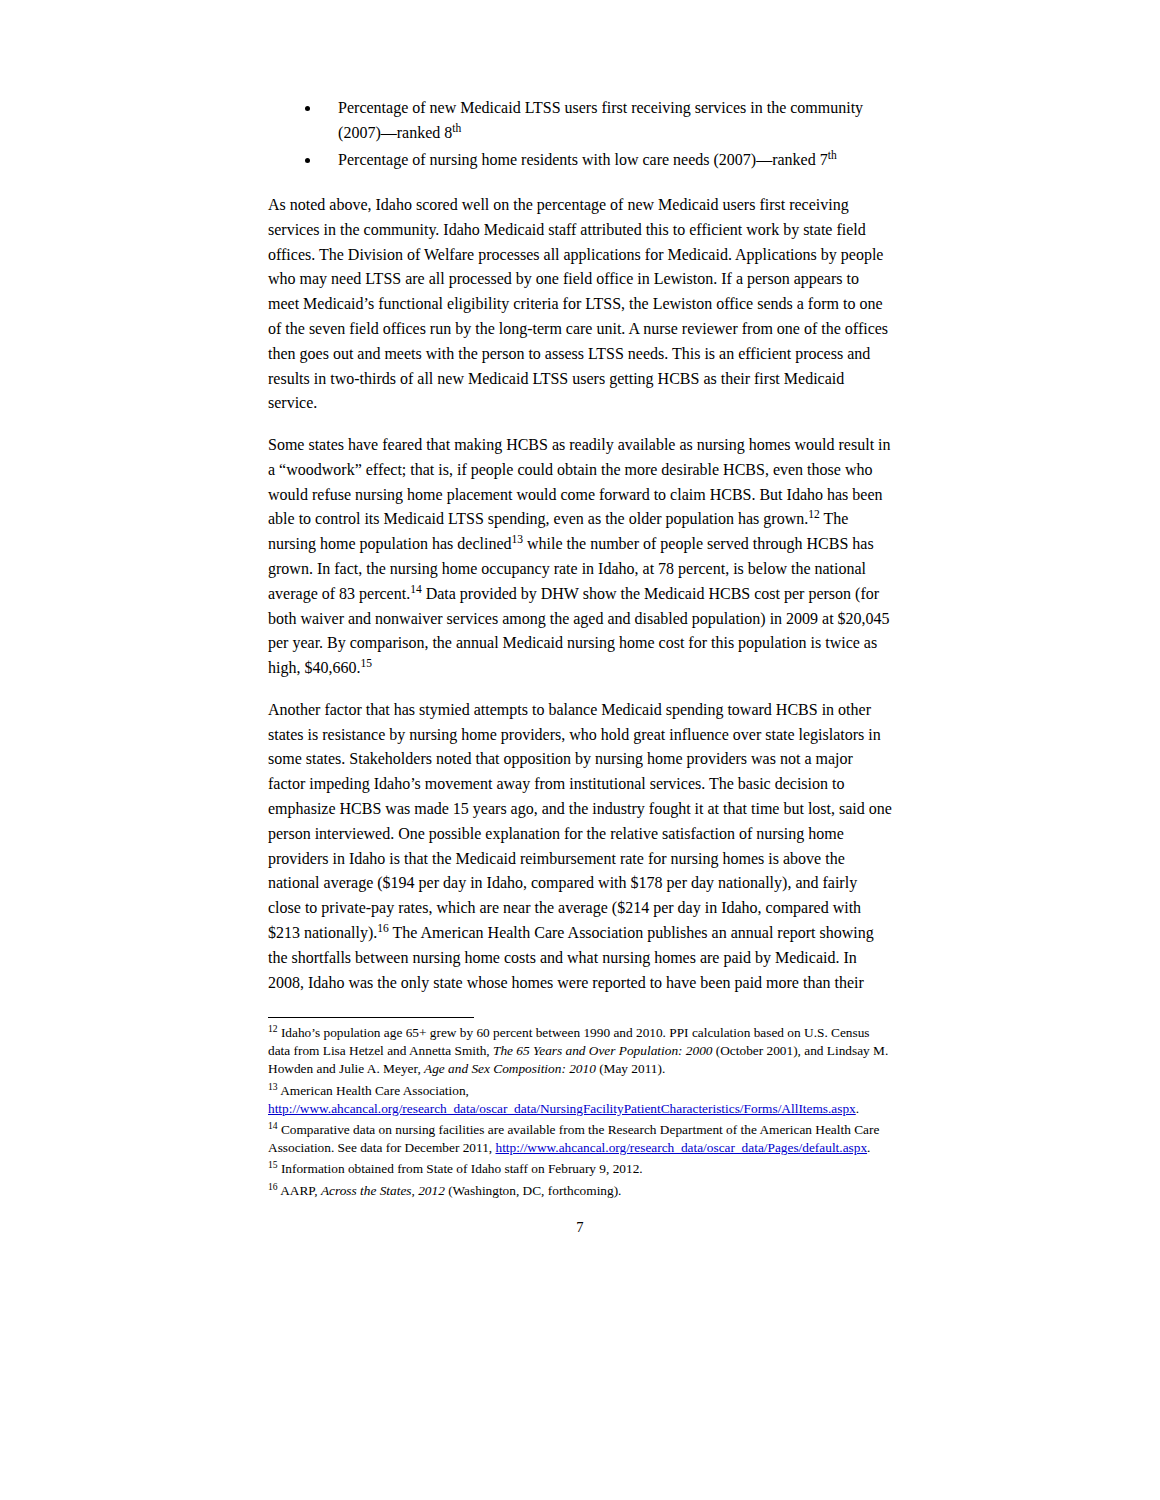Percentage of new Medicaid LTSS users first receiving services in the community (2007)—ranked 8th
Percentage of nursing home residents with low care needs (2007)—ranked 7th
As noted above, Idaho scored well on the percentage of new Medicaid users first receiving services in the community. Idaho Medicaid staff attributed this to efficient work by state field offices. The Division of Welfare processes all applications for Medicaid. Applications by people who may need LTSS are all processed by one field office in Lewiston. If a person appears to meet Medicaid’s functional eligibility criteria for LTSS, the Lewiston office sends a form to one of the seven field offices run by the long-term care unit. A nurse reviewer from one of the offices then goes out and meets with the person to assess LTSS needs. This is an efficient process and results in two-thirds of all new Medicaid LTSS users getting HCBS as their first Medicaid service.
Some states have feared that making HCBS as readily available as nursing homes would result in a “woodwork” effect; that is, if people could obtain the more desirable HCBS, even those who would refuse nursing home placement would come forward to claim HCBS. But Idaho has been able to control its Medicaid LTSS spending, even as the older population has grown.12 The nursing home population has declined13 while the number of people served through HCBS has grown. In fact, the nursing home occupancy rate in Idaho, at 78 percent, is below the national average of 83 percent.14 Data provided by DHW show the Medicaid HCBS cost per person (for both waiver and nonwaiver services among the aged and disabled population) in 2009 at $20,045 per year. By comparison, the annual Medicaid nursing home cost for this population is twice as high, $40,660.15
Another factor that has stymied attempts to balance Medicaid spending toward HCBS in other states is resistance by nursing home providers, who hold great influence over state legislators in some states. Stakeholders noted that opposition by nursing home providers was not a major factor impeding Idaho’s movement away from institutional services. The basic decision to emphasize HCBS was made 15 years ago, and the industry fought it at that time but lost, said one person interviewed. One possible explanation for the relative satisfaction of nursing home providers in Idaho is that the Medicaid reimbursement rate for nursing homes is above the national average ($194 per day in Idaho, compared with $178 per day nationally), and fairly close to private-pay rates, which are near the average ($214 per day in Idaho, compared with $213 nationally).16 The American Health Care Association publishes an annual report showing the shortfalls between nursing home costs and what nursing homes are paid by Medicaid. In 2008, Idaho was the only state whose homes were reported to have been paid more than their
12 Idaho’s population age 65+ grew by 60 percent between 1990 and 2010. PPI calculation based on U.S. Census data from Lisa Hetzel and Annetta Smith, The 65 Years and Over Population: 2000 (October 2001), and Lindsay M. Howden and Julie A. Meyer, Age and Sex Composition: 2010 (May 2011).
13 American Health Care Association,
http://www.ahcancal.org/research_data/oscar_data/NursingFacilityPatientCharacteristics/Forms/AllItems.aspx.
14 Comparative data on nursing facilities are available from the Research Department of the American Health Care Association. See data for December 2011, http://www.ahcancal.org/research_data/oscar_data/Pages/default.aspx.
15 Information obtained from State of Idaho staff on February 9, 2012.
16 AARP, Across the States, 2012 (Washington, DC, forthcoming).
7